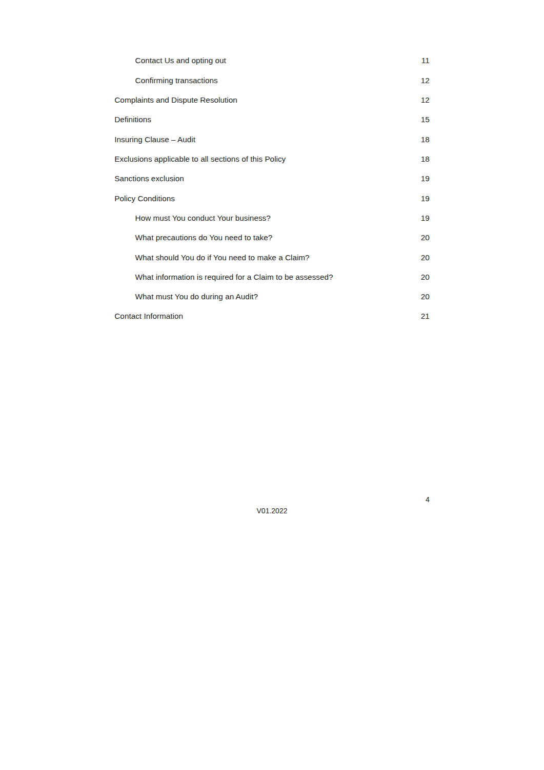Contact Us and opting out 11
Confirming transactions 12
Complaints and Dispute Resolution 12
Definitions 15
Insuring Clause – Audit 18
Exclusions applicable to all sections of this Policy 18
Sanctions exclusion 19
Policy Conditions 19
How must You conduct Your business? 19
What precautions do You need to take? 20
What should You do if You need to make a Claim? 20
What information is required for a Claim to be assessed? 20
What must You do during an Audit? 20
Contact Information 21
4
V01.2022